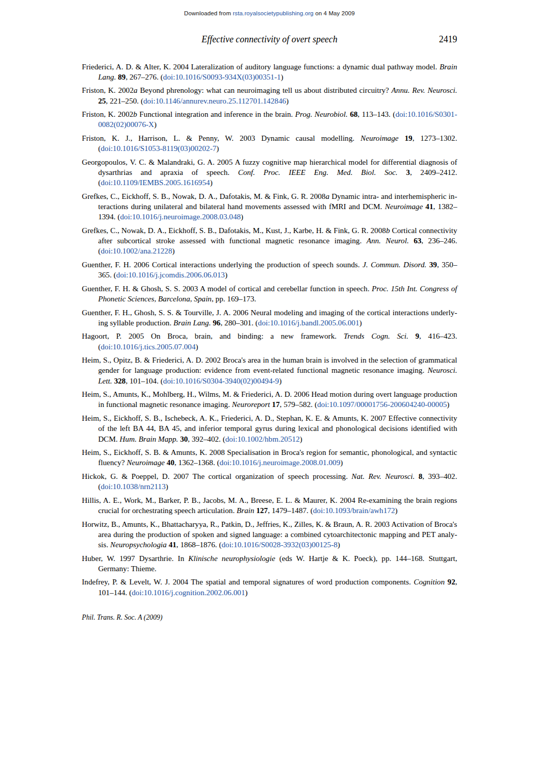Downloaded from rsta.royalsocietypublishing.org on 4 May 2009
Effective connectivity of overt speech
2419
Friederici, A. D. & Alter, K. 2004 Lateralization of auditory language functions: a dynamic dual pathway model. Brain Lang. 89, 267–276. (doi:10.1016/S0093-934X(03)00351-1)
Friston, K. 2002a Beyond phrenology: what can neuroimaging tell us about distributed circuitry? Annu. Rev. Neurosci. 25, 221–250. (doi:10.1146/annurev.neuro.25.112701.142846)
Friston, K. 2002b Functional integration and inference in the brain. Prog. Neurobiol. 68, 113–143. (doi:10.1016/S0301-0082(02)00076-X)
Friston, K. J., Harrison, L. & Penny, W. 2003 Dynamic causal modelling. Neuroimage 19, 1273–1302. (doi:10.1016/S1053-8119(03)00202-7)
Georgopoulos, V. C. & Malandraki, G. A. 2005 A fuzzy cognitive map hierarchical model for differential diagnosis of dysarthrias and apraxia of speech. Conf. Proc. IEEE Eng. Med. Biol. Soc. 3, 2409–2412. (doi:10.1109/IEMBS.2005.1616954)
Grefkes, C., Eickhoff, S. B., Nowak, D. A., Dafotakis, M. & Fink, G. R. 2008a Dynamic intra- and interhemispheric interactions during unilateral and bilateral hand movements assessed with fMRI and DCM. Neuroimage 41, 1382–1394. (doi:10.1016/j.neuroimage.2008.03.048)
Grefkes, C., Nowak, D. A., Eickhoff, S. B., Dafotakis, M., Kust, J., Karbe, H. & Fink, G. R. 2008b Cortical connectivity after subcortical stroke assessed with functional magnetic resonance imaging. Ann. Neurol. 63, 236–246. (doi:10.1002/ana.21228)
Guenther, F. H. 2006 Cortical interactions underlying the production of speech sounds. J. Commun. Disord. 39, 350–365. (doi:10.1016/j.jcomdis.2006.06.013)
Guenther, F. H. & Ghosh, S. S. 2003 A model of cortical and cerebellar function in speech. Proc. 15th Int. Congress of Phonetic Sciences, Barcelona, Spain, pp. 169–173.
Guenther, F. H., Ghosh, S. S. & Tourville, J. A. 2006 Neural modeling and imaging of the cortical interactions underlying syllable production. Brain Lang. 96, 280–301. (doi:10.1016/j.bandl.2005.06.001)
Hagoort, P. 2005 On Broca, brain, and binding: a new framework. Trends Cogn. Sci. 9, 416–423. (doi:10.1016/j.tics.2005.07.004)
Heim, S., Opitz, B. & Friederici, A. D. 2002 Broca's area in the human brain is involved in the selection of grammatical gender for language production: evidence from event-related functional magnetic resonance imaging. Neurosci. Lett. 328, 101–104. (doi:10.1016/S0304-3940(02)00494-9)
Heim, S., Amunts, K., Mohlberg, H., Wilms, M. & Friederici, A. D. 2006 Head motion during overt language production in functional magnetic resonance imaging. Neuroreport 17, 579–582. (doi:10.1097/00001756-200604240-00005)
Heim, S., Eickhoff, S. B., Ischebeck, A. K., Friederici, A. D., Stephan, K. E. & Amunts, K. 2007 Effective connectivity of the left BA 44, BA 45, and inferior temporal gyrus during lexical and phonological decisions identified with DCM. Hum. Brain Mapp. 30, 392–402. (doi:10.1002/hbm.20512)
Heim, S., Eickhoff, S. B. & Amunts, K. 2008 Specialisation in Broca's region for semantic, phonological, and syntactic fluency? Neuroimage 40, 1362–1368. (doi:10.1016/j.neuroimage.2008.01.009)
Hickok, G. & Poeppel, D. 2007 The cortical organization of speech processing. Nat. Rev. Neurosci. 8, 393–402. (doi:10.1038/nrn2113)
Hillis, A. E., Work, M., Barker, P. B., Jacobs, M. A., Breese, E. L. & Maurer, K. 2004 Re-examining the brain regions crucial for orchestrating speech articulation. Brain 127, 1479–1487. (doi:10.1093/brain/awh172)
Horwitz, B., Amunts, K., Bhattacharyya, R., Patkin, D., Jeffries, K., Zilles, K. & Braun, A. R. 2003 Activation of Broca's area during the production of spoken and signed language: a combined cytoarchitectonic mapping and PET analysis. Neuropsychologia 41, 1868–1876. (doi:10.1016/S0028-3932(03)00125-8)
Huber, W. 1997 Dysarthrie. In Klinische neurophysiologie (eds W. Hartje & K. Poeck), pp. 144–168. Stuttgart, Germany: Thieme.
Indefrey, P. & Levelt, W. J. 2004 The spatial and temporal signatures of word production components. Cognition 92, 101–144. (doi:10.1016/j.cognition.2002.06.001)
Phil. Trans. R. Soc. A (2009)